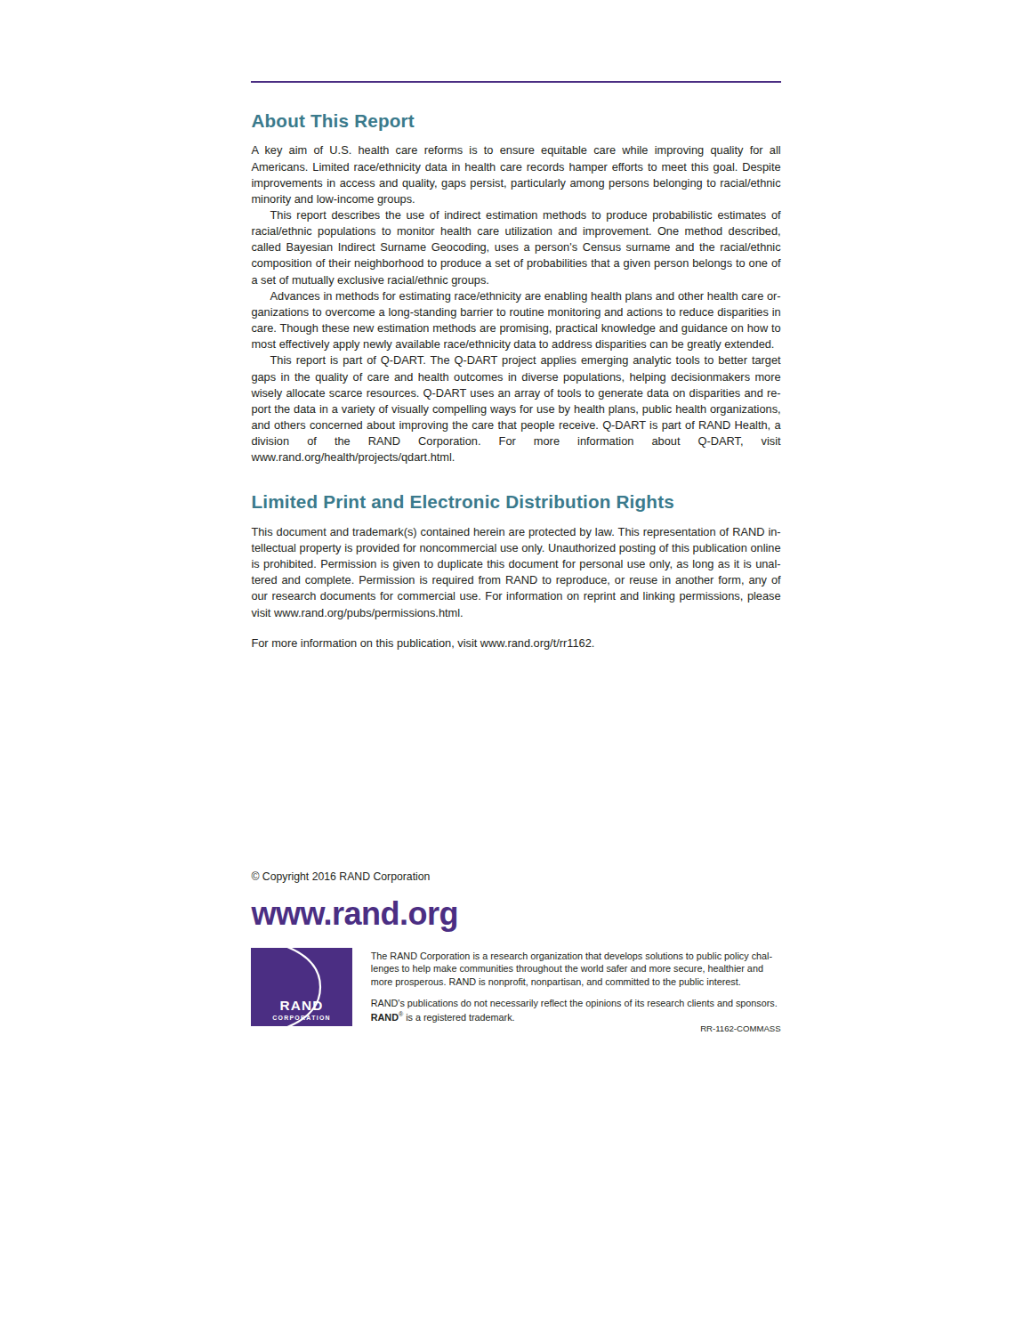About This Report
A key aim of U.S. health care reforms is to ensure equitable care while improving quality for all Americans. Limited race/ethnicity data in health care records hamper efforts to meet this goal. Despite improvements in access and quality, gaps persist, particularly among persons belonging to racial/ethnic minority and low-income groups.
This report describes the use of indirect estimation methods to produce probabilistic estimates of racial/ethnic populations to monitor health care utilization and improvement. One method described, called Bayesian Indirect Surname Geocoding, uses a person's Census surname and the racial/ethnic composition of their neighborhood to produce a set of probabilities that a given person belongs to one of a set of mutually exclusive racial/ethnic groups.
Advances in methods for estimating race/ethnicity are enabling health plans and other health care organizations to overcome a long-standing barrier to routine monitoring and actions to reduce disparities in care. Though these new estimation methods are promising, practical knowledge and guidance on how to most effectively apply newly available race/ethnicity data to address disparities can be greatly extended.
This report is part of Q-DART. The Q-DART project applies emerging analytic tools to better target gaps in the quality of care and health outcomes in diverse populations, helping decisionmakers more wisely allocate scarce resources. Q-DART uses an array of tools to generate data on disparities and report the data in a variety of visually compelling ways for use by health plans, public health organizations, and others concerned about improving the care that people receive. Q-DART is part of RAND Health, a division of the RAND Corporation. For more information about Q-DART, visit www.rand.org/health/projects/qdart.html.
Limited Print and Electronic Distribution Rights
This document and trademark(s) contained herein are protected by law. This representation of RAND intellectual property is provided for noncommercial use only. Unauthorized posting of this publication online is prohibited. Permission is given to duplicate this document for personal use only, as long as it is unaltered and complete. Permission is required from RAND to reproduce, or reuse in another form, any of our research documents for commercial use. For information on reprint and linking permissions, please visit www.rand.org/pubs/permissions.html.
For more information on this publication, visit www.rand.org/t/rr1162.
© Copyright 2016 RAND Corporation
www.rand.org
RAND CORPORATION
The RAND Corporation is a research organization that develops solutions to public policy challenges to help make communities throughout the world safer and more secure, healthier and more prosperous. RAND is nonprofit, nonpartisan, and committed to the public interest.
RAND's publications do not necessarily reflect the opinions of its research clients and sponsors. RAND® is a registered trademark.
RR-1162-COMMASS